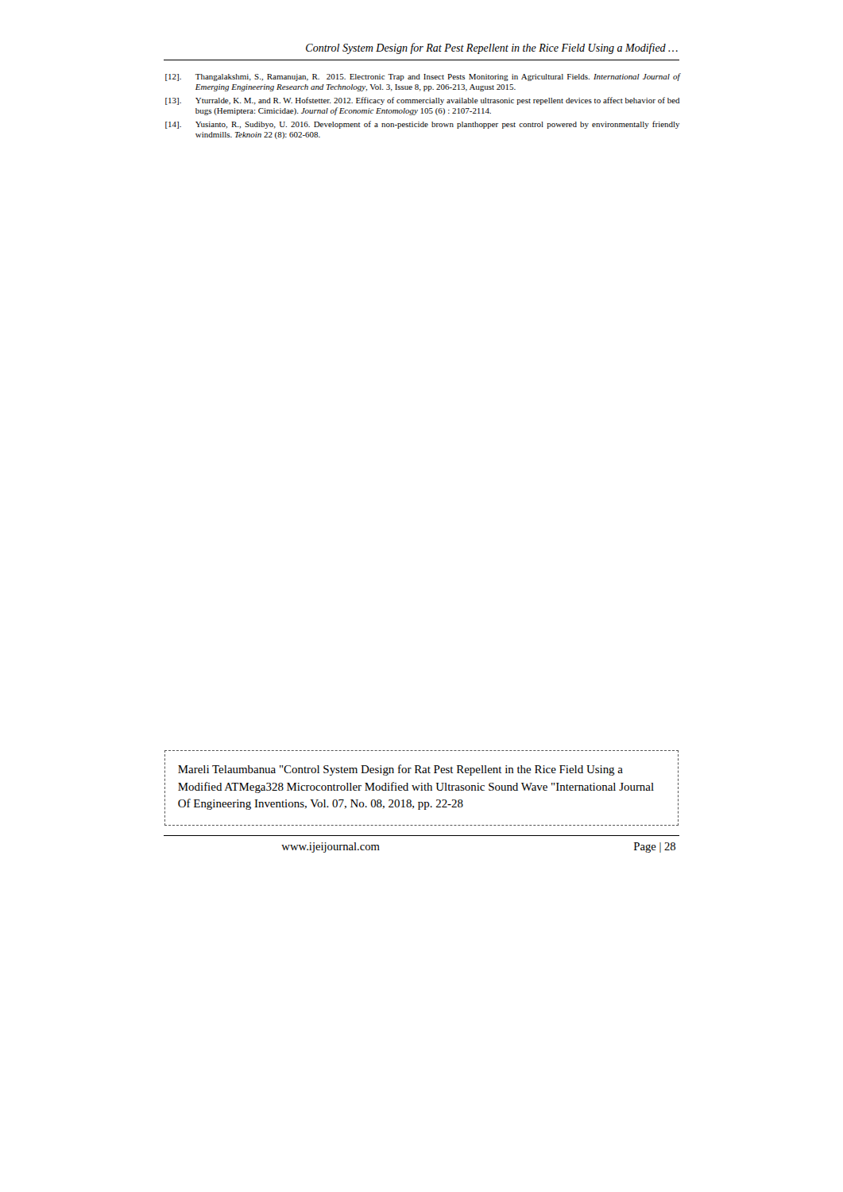Control System Design for Rat Pest Repellent in the Rice Field Using a Modified …
[12].
Thangalakshmi, S., Ramanujan, R. 2015. Electronic Trap and Insect Pests Monitoring in Agricultural Fields. International Journal of Emerging Engineering Research and Technology, Vol. 3, Issue 8, pp. 206-213, August 2015.
[13].
Yturralde, K. M., and R. W. Hofstetter. 2012. Efficacy of commercially available ultrasonic pest repellent devices to affect behavior of bed bugs (Hemiptera: Cimicidae). Journal of Economic Entomology 105 (6) : 2107-2114.
[14].
Yusianto, R., Sudibyo, U. 2016. Development of a non-pesticide brown planthopper pest control powered by environmentally friendly windmills. Teknoin 22 (8): 602-608.
Mareli Telaumbanua "Control System Design for Rat Pest Repellent in the Rice Field Using a Modified ATMega328 Microcontroller Modified with Ultrasonic Sound Wave "International Journal Of Engineering Inventions, Vol. 07, No. 08, 2018, pp. 22-28
www.ijeijournal.com
Page | 28